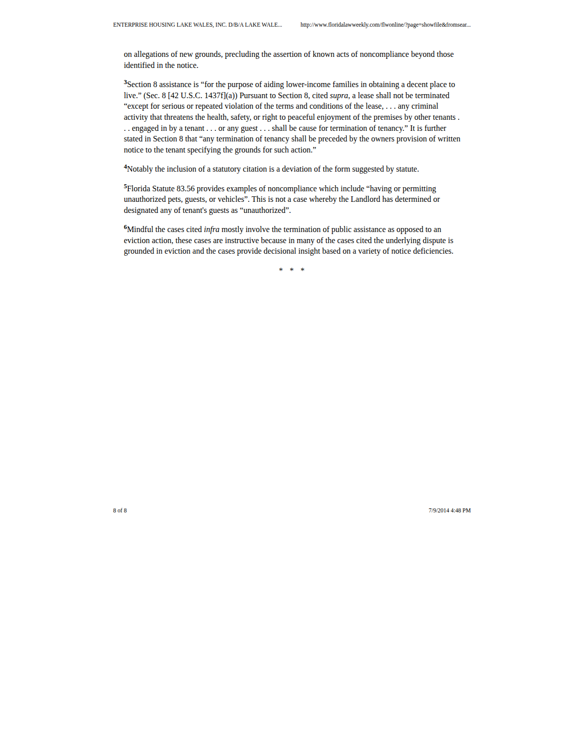ENTERPRISE HOUSING LAKE WALES, INC. D/B/A LAKE WALE... http://www.floridalawweekly.com/flwonline/?page=showfile&fromsear...
on allegations of new grounds, precluding the assertion of known acts of noncompliance beyond those identified in the notice.
3 Section 8 assistance is “for the purpose of aiding lower-income families in obtaining a decent place to live.” (Sec. 8 [42 U.S.C. 1437f](a)) Pursuant to Section 8, cited supra, a lease shall not be terminated “except for serious or repeated violation of the terms and conditions of the lease, . . . any criminal activity that threatens the health, safety, or right to peaceful enjoyment of the premises by other tenants . . . engaged in by a tenant . . . or any guest . . . shall be cause for termination of tenancy.” It is further stated in Section 8 that “any termination of tenancy shall be preceded by the owners provision of written notice to the tenant specifying the grounds for such action.”
4 Notably the inclusion of a statutory citation is a deviation of the form suggested by statute.
5 Florida Statute 83.56 provides examples of noncompliance which include “having or permitting unauthorized pets, guests, or vehicles”. This is not a case whereby the Landlord has determined or designated any of tenant's guests as “unauthorized”.
6 Mindful the cases cited infra mostly involve the termination of public assistance as opposed to an eviction action, these cases are instructive because in many of the cases cited the underlying dispute is grounded in eviction and the cases provide decisional insight based on a variety of notice deficiencies.
* * *
8 of 8 7/9/2014 4:48 PM